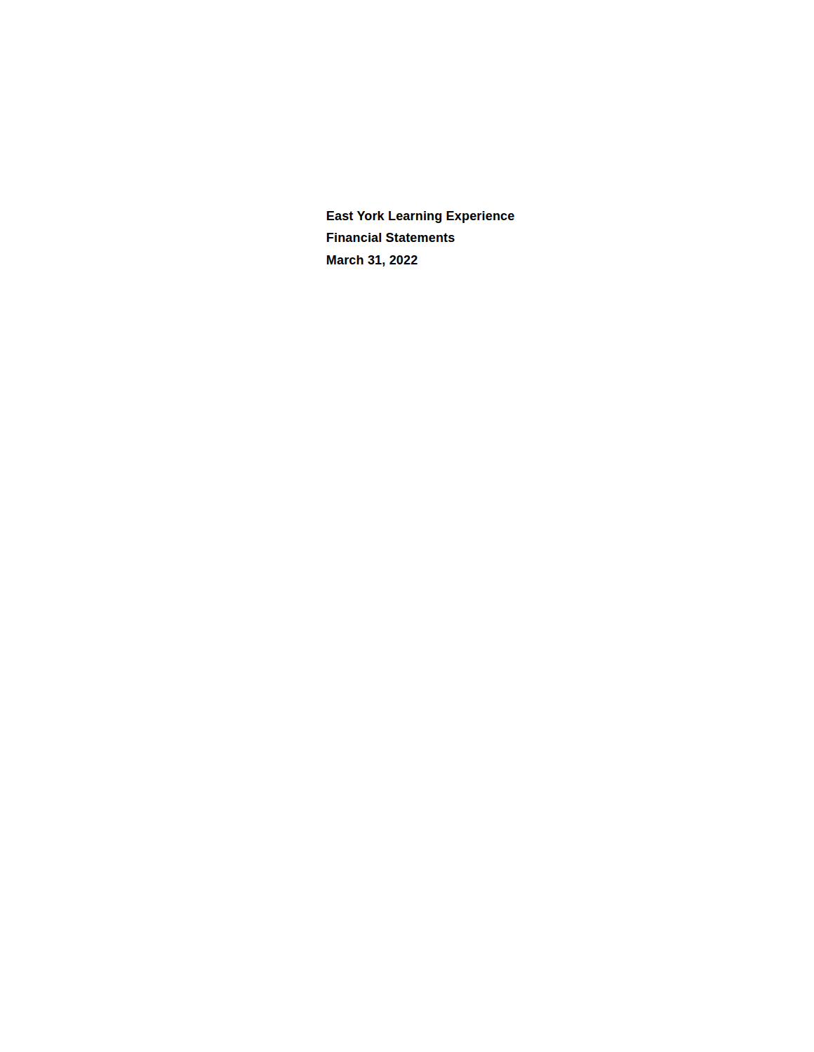East York Learning Experience
Financial Statements
March 31, 2022